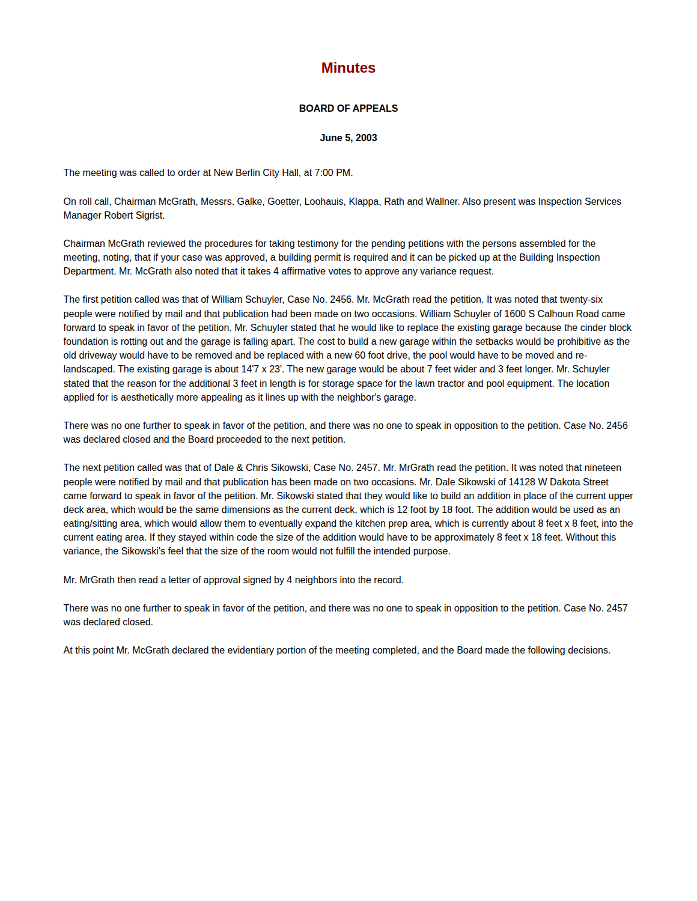Minutes
BOARD OF APPEALS
June 5, 2003
The meeting was called to order at New Berlin City Hall, at 7:00 PM.
On roll call, Chairman McGrath, Messrs. Galke, Goetter, Loohauis, Klappa, Rath and Wallner. Also present was Inspection Services Manager Robert Sigrist.
Chairman McGrath reviewed the procedures for taking testimony for the pending petitions with the persons assembled for the meeting, noting, that if your case was approved, a building permit is required and it can be picked up at the Building Inspection Department. Mr. McGrath also noted that it takes 4 affirmative votes to approve any variance request.
The first petition called was that of William Schuyler, Case No. 2456. Mr. McGrath read the petition. It was noted that twenty-six people were notified by mail and that publication had been made on two occasions. William Schuyler of 1600 S Calhoun Road came forward to speak in favor of the petition. Mr. Schuyler stated that he would like to replace the existing garage because the cinder block foundation is rotting out and the garage is falling apart. The cost to build a new garage within the setbacks would be prohibitive as the old driveway would have to be removed and be replaced with a new 60 foot drive, the pool would have to be moved and re-landscaped. The existing garage is about 14'7 x 23'. The new garage would be about 7 feet wider and 3 feet longer. Mr. Schuyler stated that the reason for the additional 3 feet in length is for storage space for the lawn tractor and pool equipment. The location applied for is aesthetically more appealing as it lines up with the neighbor's garage.
There was no one further to speak in favor of the petition, and there was no one to speak in opposition to the petition. Case No. 2456 was declared closed and the Board proceeded to the next petition.
The next petition called was that of Dale & Chris Sikowski, Case No. 2457. Mr. MrGrath read the petition. It was noted that nineteen people were notified by mail and that publication has been made on two occasions. Mr. Dale Sikowski of 14128 W Dakota Street came forward to speak in favor of the petition. Mr. Sikowski stated that they would like to build an addition in place of the current upper deck area, which would be the same dimensions as the current deck, which is 12 foot by 18 foot. The addition would be used as an eating/sitting area, which would allow them to eventually expand the kitchen prep area, which is currently about 8 feet x 8 feet, into the current eating area. If they stayed within code the size of the addition would have to be approximately 8 feet x 18 feet. Without this variance, the Sikowski's feel that the size of the room would not fulfill the intended purpose.
Mr. MrGrath then read a letter of approval signed by 4 neighbors into the record.
There was no one further to speak in favor of the petition, and there was no one to speak in opposition to the petition. Case No. 2457 was declared closed.
At this point Mr. McGrath declared the evidentiary portion of the meeting completed, and the Board made the following decisions.